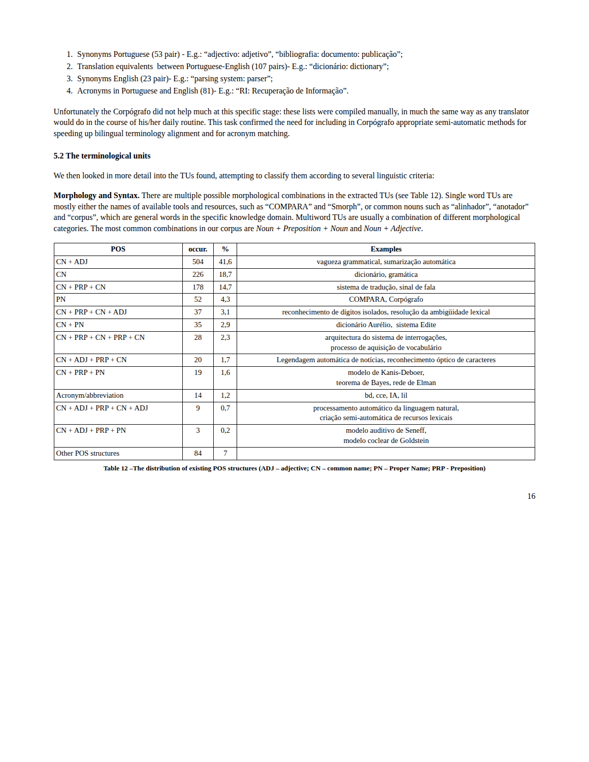Synonyms Portuguese (53 pair) - E.g.: “adjectivo: adjetivo”, “bibliografia: documento: publicação”;
Translation equivalents between Portuguese-English (107 pairs)- E.g.: “dicionário: dictionary”;
Synonyms English (23 pair)- E.g.: “parsing system: parser”;
Acronyms in Portuguese and English (81)- E.g.: “RI: Recuperação de Informação”.
Unfortunately the Corpógrafo did not help much at this specific stage: these lists were compiled manually, in much the same way as any translator would do in the course of his/her daily routine. This task confirmed the need for including in Corpógrafo appropriate semi-automatic methods for speeding up bilingual terminology alignment and for acronym matching.
5.2 The terminological units
We then looked in more detail into the TUs found, attempting to classify them according to several linguistic criteria:
Morphology and Syntax. There are multiple possible morphological combinations in the extracted TUs (see Table 12). Single word TUs are mostly either the names of available tools and resources, such as “COMPARA” and “Smorph”, or common nouns such as “alinhador”, “anotador” and “corpus”, which are general words in the specific knowledge domain. Multiword TUs are usually a combination of different morphological categories. The most common combinations in our corpus are Noun + Preposition + Noun and Noun + Adjective.
| POS | occur. | % | Examples |
| --- | --- | --- | --- |
| CN + ADJ | 504 | 41,6 | vagueza grammatical, sumarização automática |
| CN | 226 | 18,7 | dicionário, gramática |
| CN + PRP + CN | 178 | 14,7 | sistema de tradução, sinal de fala |
| PN | 52 | 4,3 | COMPARA, Corpógrafo |
| CN + PRP + CN + ADJ | 37 | 3,1 | reconhecimento de dígitos isolados, resolução da ambigüidade lexical |
| CN + PN | 35 | 2,9 | dicionário Aurélio, sistema Edite |
| CN + PRP + CN + PRP + CN | 28 | 2,3 | arquitectura do sistema de interrogações, processo de aquisição de vocabulário |
| CN + ADJ + PRP + CN | 20 | 1,7 | Legendagem automática de notícias, reconhecimento óptico de caracteres |
| CN + PRP + PN | 19 | 1,6 | modelo de Kanis-Deboer, teorema de Bayes, rede de Elman |
| Acronym/abbreviation | 14 | 1,2 | bd, cce, IA, lil |
| CN + ADJ + PRP + CN + ADJ | 9 | 0,7 | processamento automático da linguagem natural, criação semi-automática de recursos lexicais |
| CN + ADJ + PRP + PN | 3 | 0,2 | modelo auditivo de Seneff, modelo coclear de Goldstein |
| Other POS structures | 84 | 7 | |
Table 12 –The distribution of existing POS structures (ADJ – adjective; CN – common name; PN – Proper Name; PRP - Preposition)
16